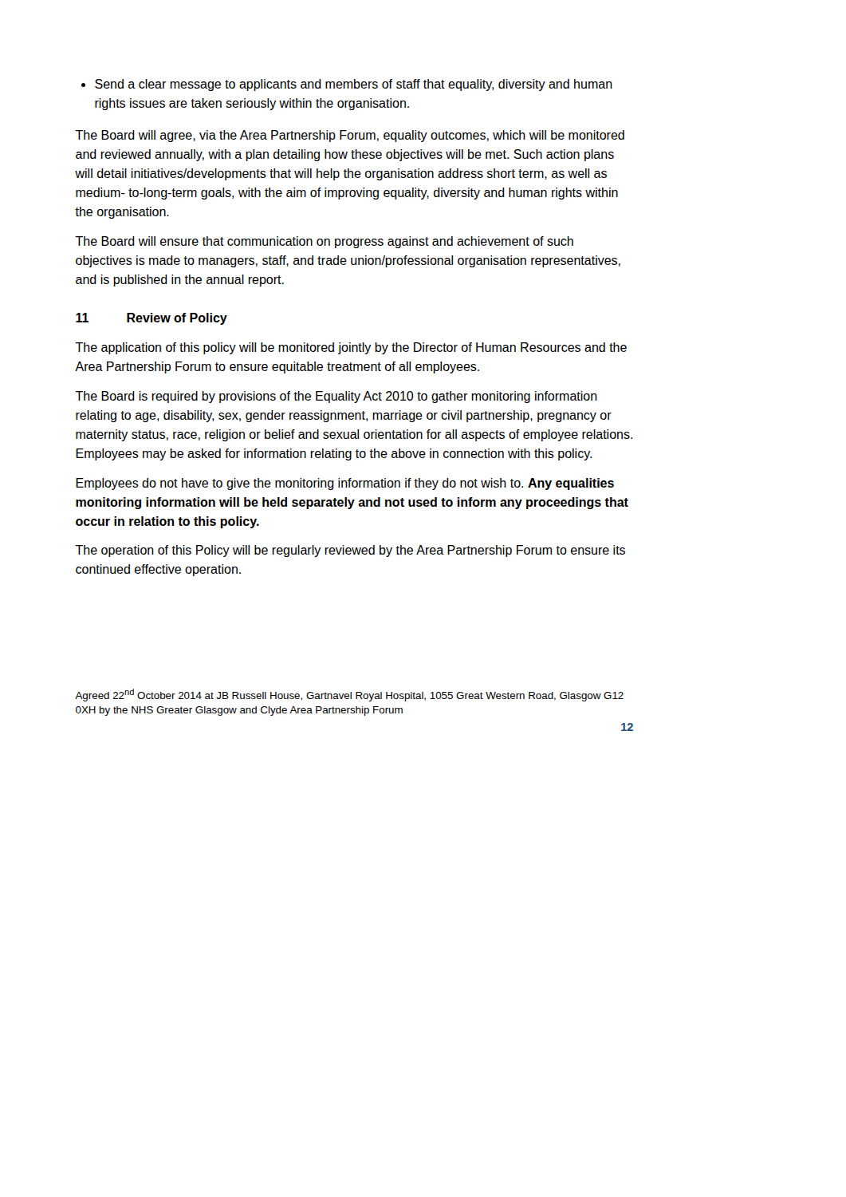Send a clear message to applicants and members of staff that equality, diversity and human rights issues are taken seriously within the organisation.
The Board will agree, via the Area Partnership Forum, equality outcomes, which will be monitored and reviewed annually, with a plan detailing how these objectives will be met. Such action plans will detail initiatives/developments that will help the organisation address short term, as well as medium- to-long-term goals, with the aim of improving equality, diversity and human rights within the organisation.
The Board will ensure that communication on progress against and achievement of such objectives is made to managers, staff, and trade union/professional organisation representatives, and is published in the annual report.
11 Review of Policy
The application of this policy will be monitored jointly by the Director of Human Resources and the Area Partnership Forum to ensure equitable treatment of all employees.
The Board is required by provisions of the Equality Act 2010 to gather monitoring information relating to age, disability, sex, gender reassignment, marriage or civil partnership, pregnancy or maternity status, race, religion or belief and sexual orientation for all aspects of employee relations. Employees may be asked for information relating to the above in connection with this policy.
Employees do not have to give the monitoring information if they do not wish to. Any equalities monitoring information will be held separately and not used to inform any proceedings that occur in relation to this policy.
The operation of this Policy will be regularly reviewed by the Area Partnership Forum to ensure its continued effective operation.
Agreed 22nd October 2014 at JB Russell House, Gartnavel Royal Hospital, 1055 Great Western Road, Glasgow G12 0XH by the NHS Greater Glasgow and Clyde Area Partnership Forum
12